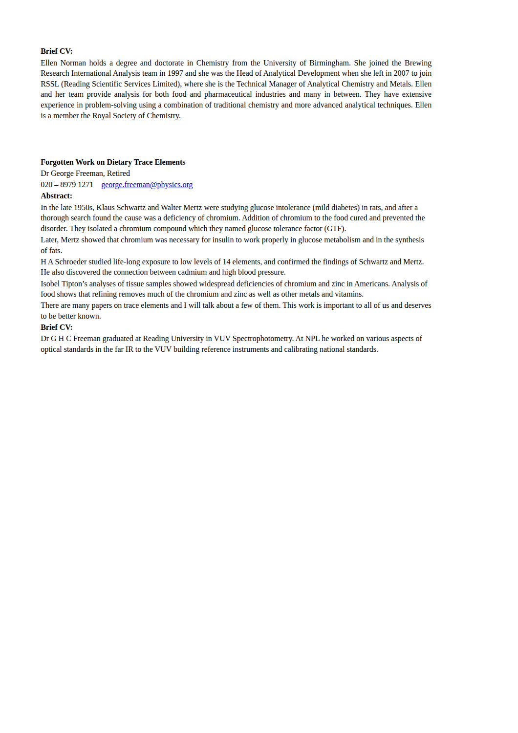Brief CV:
Ellen Norman holds a degree and doctorate in Chemistry from the University of Birmingham. She joined the Brewing Research International Analysis team in 1997 and she was the Head of Analytical Development when she left in 2007 to join RSSL (Reading Scientific Services Limited), where she is the Technical Manager of Analytical Chemistry and Metals. Ellen and her team provide analysis for both food and pharmaceutical industries and many in between. They have extensive experience in problem-solving using a combination of traditional chemistry and more advanced analytical techniques. Ellen is a member the Royal Society of Chemistry.
Forgotten Work on Dietary Trace Elements
Dr George Freeman, Retired
020 – 8979 1271 george.freeman@physics.org
Abstract:
In the late 1950s, Klaus Schwartz and Walter Mertz were studying glucose intolerance (mild diabetes) in rats, and after a thorough search found the cause was a deficiency of chromium. Addition of chromium to the food cured and prevented the disorder. They isolated a chromium compound which they named glucose tolerance factor (GTF).
Later, Mertz showed that chromium was necessary for insulin to work properly in glucose metabolism and in the synthesis of fats.
H A Schroeder studied life-long exposure to low levels of 14 elements, and confirmed the findings of Schwartz and Mertz. He also discovered the connection between cadmium and high blood pressure.
Isobel Tipton’s analyses of tissue samples showed widespread deficiencies of chromium and zinc in Americans. Analysis of food shows that refining removes much of the chromium and zinc as well as other metals and vitamins.
There are many papers on trace elements and I will talk about a few of them. This work is important to all of us and deserves to be better known.
Brief CV:
Dr G H C Freeman graduated at Reading University in VUV Spectrophotometry. At NPL he worked on various aspects of optical standards in the far IR to the VUV building reference instruments and calibrating national standards.